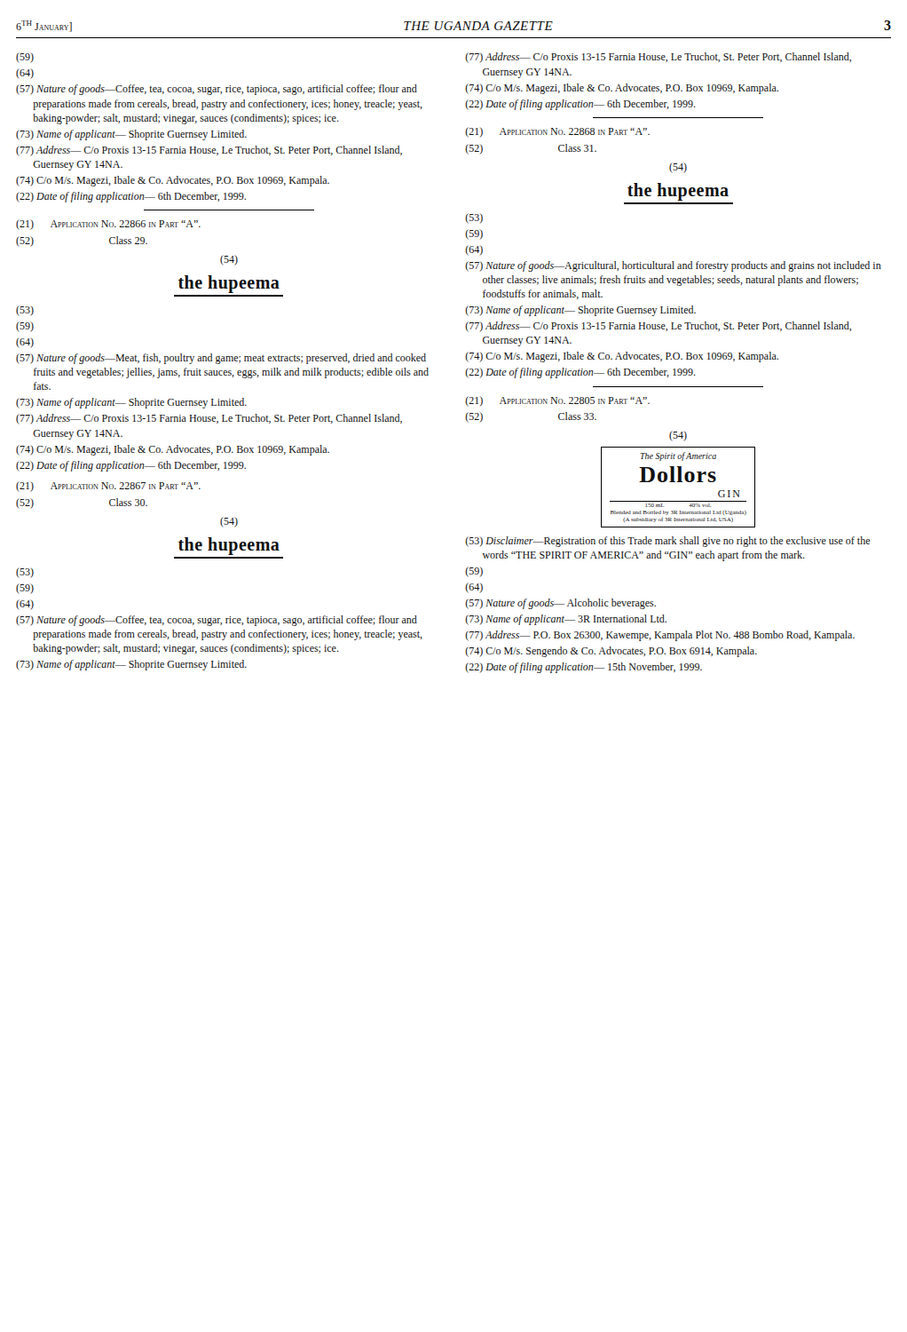6TH January]
THE UGANDA GAZETTE
3
(59)
(64)
(57) Nature of goods—Coffee, tea, cocoa, sugar, rice, tapioca, sago, artificial coffee; flour and preparations made from cereals, bread, pastry and confectionery, ices; honey, treacle; yeast, baking-powder; salt, mustard; vinegar, sauces (condiments); spices; ice.
(73) Name of applicant— Shoprite Guernsey Limited.
(77) Address— C/o Proxis 13-15 Farnia House, Le Truchot, St. Peter Port, Channel Island, Guernsey GY 14NA.
(74) C/o M/s. Magezi, Ibale & Co. Advocates, P.O. Box 10969, Kampala.
(22) Date of filing application— 6th December, 1999.
(21)
Application No. 22866 in Part “A”.
(52)
Class 29.
(54)
the hupeema
(53)
(59)
(64)
(57) Nature of goods—Meat, fish, poultry and game; meat extracts; preserved, dried and cooked fruits and vegetables; jellies, jams, fruit sauces, eggs, milk and milk products; edible oils and fats.
(73) Name of applicant— Shoprite Guernsey Limited.
(77) Address— C/o Proxis 13-15 Farnia House, Le Truchot, St. Peter Port, Channel Island, Guernsey GY 14NA.
(74) C/o M/s. Magezi, Ibale & Co. Advocates, P.O. Box 10969, Kampala.
(22) Date of filing application— 6th December, 1999.
(21)
Application No. 22867 in Part “A”.
(52)
Class 30.
(54)
the hupeema
(53)
(59)
(64)
(57) Nature of goods—Coffee, tea, cocoa, sugar, rice, tapioca, sago, artificial coffee; flour and preparations made from cereals, bread, pastry and confectionery, ices; honey, treacle; yeast, baking-powder; salt, mustard; vinegar, sauces (condiments); spices; ice.
(73) Name of applicant— Shoprite Guernsey Limited.
(77) Address— C/o Proxis 13-15 Farnia House, Le Truchot, St. Peter Port, Channel Island, Guernsey GY 14NA.
(74) C/o M/s. Magezi, Ibale & Co. Advocates, P.O. Box 10969, Kampala.
(22) Date of filing application— 6th December, 1999.
(21)
Application No. 22868 in Part “A”.
(52)
Class 31.
(54)
the hupeema
(53)
(59)
(64)
(57) Nature of goods—Agricultural, horticultural and forestry products and grains not included in other classes; live animals; fresh fruits and vegetables; seeds, natural plants and flowers; foodstuffs for animals, malt.
(73) Name of applicant— Shoprite Guernsey Limited.
(77) Address— C/o Proxis 13-15 Farnia House, Le Truchot, St. Peter Port, Channel Island, Guernsey GY 14NA.
(74) C/o M/s. Magezi, Ibale & Co. Advocates, P.O. Box 10969, Kampala.
(22) Date of filing application— 6th December, 1999.
(21)
Application No. 22805 in Part “A”.
(52)
Class 33.
(54)
The Spirit of America Dollors GIN 150 mL 40% vol.
Blended and Bottled by 3R International Ltd (Uganda)
(A subsidiary of 3R International Ltd, USA)
(53) Disclaimer—Registration of this Trade mark shall give no right to the exclusive use of the words “THE SPIRIT OF AMERICA” and “GIN” each apart from the mark.
(59)
(64)
(57) Nature of goods— Alcoholic beverages.
(73) Name of applicant— 3R International Ltd.
(77) Address— P.O. Box 26300, Kawempe, Kampala Plot No. 488 Bombo Road, Kampala.
(74) C/o M/s. Sengendo & Co. Advocates, P.O. Box 6914, Kampala.
(22) Date of filing application— 15th November, 1999.